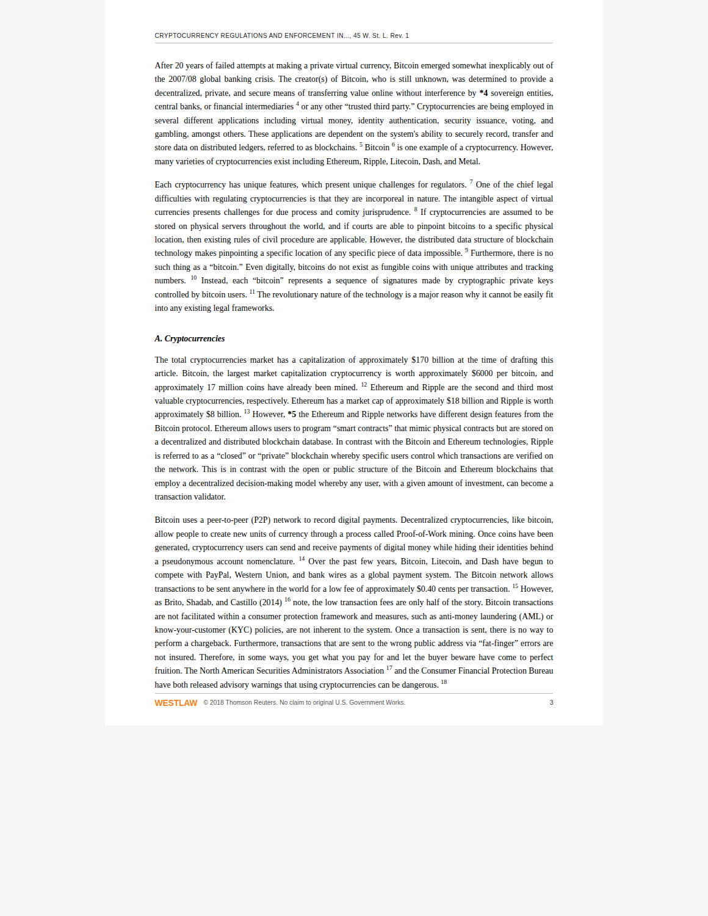CRYPTOCURRENCY REGULATIONS AND ENFORCEMENT IN..., 45 W. St. L. Rev. 1
After 20 years of failed attempts at making a private virtual currency, Bitcoin emerged somewhat inexplicably out of the 2007/08 global banking crisis. The creator(s) of Bitcoin, who is still unknown, was determined to provide a decentralized, private, and secure means of transferring value online without interference by *4 sovereign entities, central banks, or financial intermediaries 4 or any other “trusted third party.” Cryptocurrencies are being employed in several different applications including virtual money, identity authentication, security issuance, voting, and gambling, amongst others. These applications are dependent on the system's ability to securely record, transfer and store data on distributed ledgers, referred to as blockchains. 5 Bitcoin 6 is one example of a cryptocurrency. However, many varieties of cryptocurrencies exist including Ethereum, Ripple, Litecoin, Dash, and Metal.
Each cryptocurrency has unique features, which present unique challenges for regulators. 7 One of the chief legal difficulties with regulating cryptocurrencies is that they are incorporeal in nature. The intangible aspect of virtual currencies presents challenges for due process and comity jurisprudence. 8 If cryptocurrencies are assumed to be stored on physical servers throughout the world, and if courts are able to pinpoint bitcoins to a specific physical location, then existing rules of civil procedure are applicable. However, the distributed data structure of blockchain technology makes pinpointing a specific location of any specific piece of data impossible. 9 Furthermore, there is no such thing as a “bitcoin.” Even digitally, bitcoins do not exist as fungible coins with unique attributes and tracking numbers. 10 Instead, each “bitcoin” represents a sequence of signatures made by cryptographic private keys controlled by bitcoin users. 11 The revolutionary nature of the technology is a major reason why it cannot be easily fit into any existing legal frameworks.
A. Cryptocurrencies
The total cryptocurrencies market has a capitalization of approximately $170 billion at the time of drafting this article. Bitcoin, the largest market capitalization cryptocurrency is worth approximately $6000 per bitcoin, and approximately 17 million coins have already been mined. 12 Ethereum and Ripple are the second and third most valuable cryptocurrencies, respectively. Ethereum has a market cap of approximately $18 billion and Ripple is worth approximately $8 billion. 13 However, *5 the Ethereum and Ripple networks have different design features from the Bitcoin protocol. Ethereum allows users to program “smart contracts” that mimic physical contracts but are stored on a decentralized and distributed blockchain database. In contrast with the Bitcoin and Ethereum technologies, Ripple is referred to as a “closed” or “private” blockchain whereby specific users control which transactions are verified on the network. This is in contrast with the open or public structure of the Bitcoin and Ethereum blockchains that employ a decentralized decision-making model whereby any user, with a given amount of investment, can become a transaction validator.
Bitcoin uses a peer-to-peer (P2P) network to record digital payments. Decentralized cryptocurrencies, like bitcoin, allow people to create new units of currency through a process called Proof-of-Work mining. Once coins have been generated, cryptocurrency users can send and receive payments of digital money while hiding their identities behind a pseudonymous account nomenclature. 14 Over the past few years, Bitcoin, Litecoin, and Dash have begun to compete with PayPal, Western Union, and bank wires as a global payment system. The Bitcoin network allows transactions to be sent anywhere in the world for a low fee of approximately $0.40 cents per transaction. 15 However, as Brito, Shadab, and Castillo (2014) 16 note, the low transaction fees are only half of the story. Bitcoin transactions are not facilitated within a consumer protection framework and measures, such as anti-money laundering (AML) or know-your-customer (KYC) policies, are not inherent to the system. Once a transaction is sent, there is no way to perform a chargeback. Furthermore, transactions that are sent to the wrong public address via “fat-finger” errors are not insured. Therefore, in some ways, you get what you pay for and let the buyer beware have come to perfect fruition. The North American Securities Administrators Association 17 and the Consumer Financial Protection Bureau have both released advisory warnings that using cryptocurrencies can be dangerous. 18
WESTLAW © 2018 Thomson Reuters. No claim to original U.S. Government Works. 3